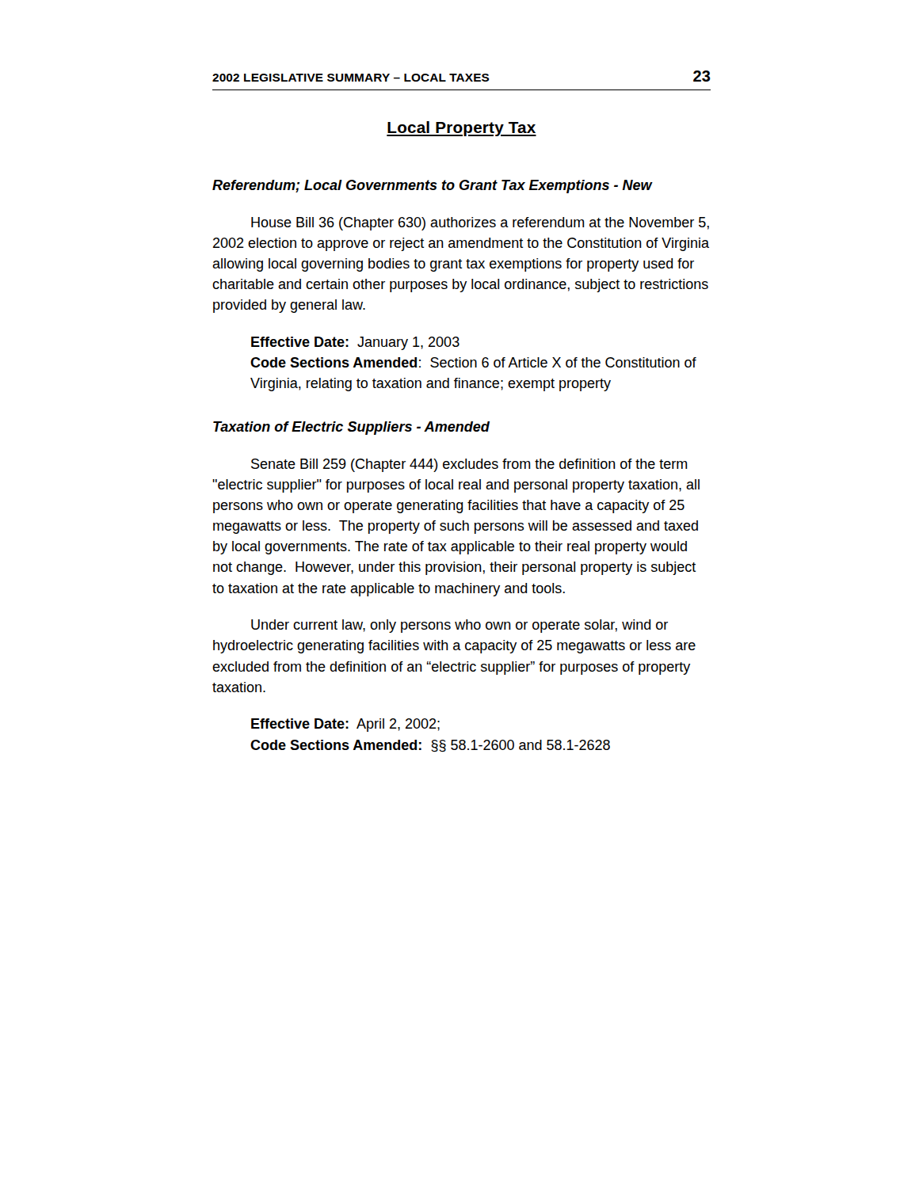2002 LEGISLATIVE SUMMARY – LOCAL TAXES 23
Local Property Tax
Referendum; Local Governments to Grant Tax Exemptions - New
House Bill 36 (Chapter 630) authorizes a referendum at the November 5, 2002 election to approve or reject an amendment to the Constitution of Virginia allowing local governing bodies to grant tax exemptions for property used for charitable and certain other purposes by local ordinance, subject to restrictions provided by general law.
Effective Date: January 1, 2003
Code Sections Amended: Section 6 of Article X of the Constitution of Virginia, relating to taxation and finance; exempt property
Taxation of Electric Suppliers - Amended
Senate Bill 259 (Chapter 444) excludes from the definition of the term "electric supplier" for purposes of local real and personal property taxation, all persons who own or operate generating facilities that have a capacity of 25 megawatts or less. The property of such persons will be assessed and taxed by local governments. The rate of tax applicable to their real property would not change. However, under this provision, their personal property is subject to taxation at the rate applicable to machinery and tools.
Under current law, only persons who own or operate solar, wind or hydroelectric generating facilities with a capacity of 25 megawatts or less are excluded from the definition of an “electric supplier” for purposes of property taxation.
Effective Date: April 2, 2002;
Code Sections Amended: §§ 58.1-2600 and 58.1-2628